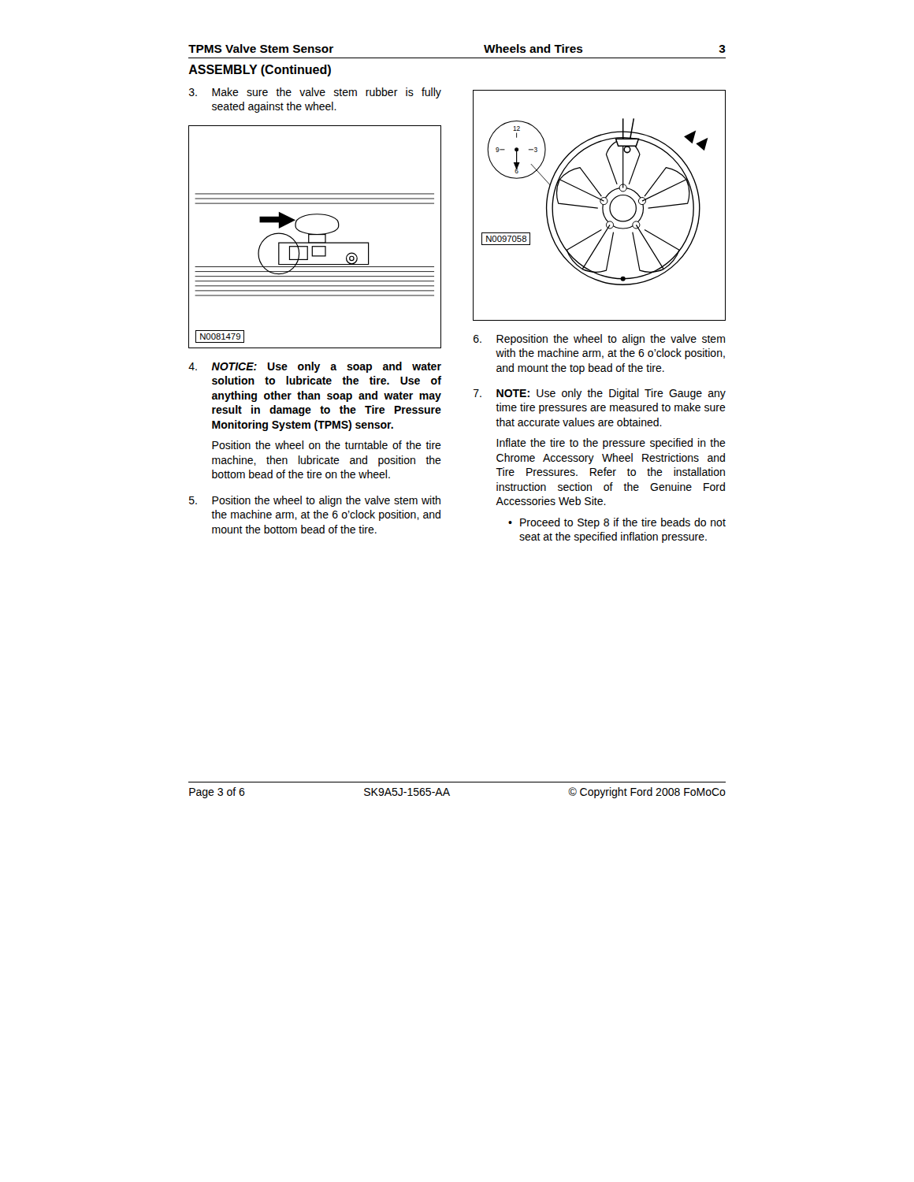TPMS Valve Stem Sensor
Wheels and Tires
3
ASSEMBLY (Continued)
3. Make sure the valve stem rubber is fully seated against the wheel.
N0081479
4. NOTICE: Use only a soap and water solution to lubricate the tire. Use of anything other than soap and water may result in damage to the Tire Pressure Monitoring System (TPMS) sensor.
Position the wheel on the turntable of the tire machine, then lubricate and position the bottom bead of the tire on the wheel.
5. Position the wheel to align the valve stem with the machine arm, at the 6 o’clock position, and mount the bottom bead of the tire.
12 9 3 6
N0097058
6. Reposition the wheel to align the valve stem with the machine arm, at the 6 o’clock position, and mount the top bead of the tire.
7. NOTE: Use only the Digital Tire Gauge any time tire pressures are measured to make sure that accurate values are obtained.
Inflate the tire to the pressure specified in the Chrome Accessory Wheel Restrictions and Tire Pressures. Refer to the installation instruction section of the Genuine Ford Accessories Web Site.
Proceed to Step 8 if the tire beads do not seat at the specified inflation pressure.
Page 3 of 6
SK9A5J-1565-AA
© Copyright Ford 2008 FoMoCo